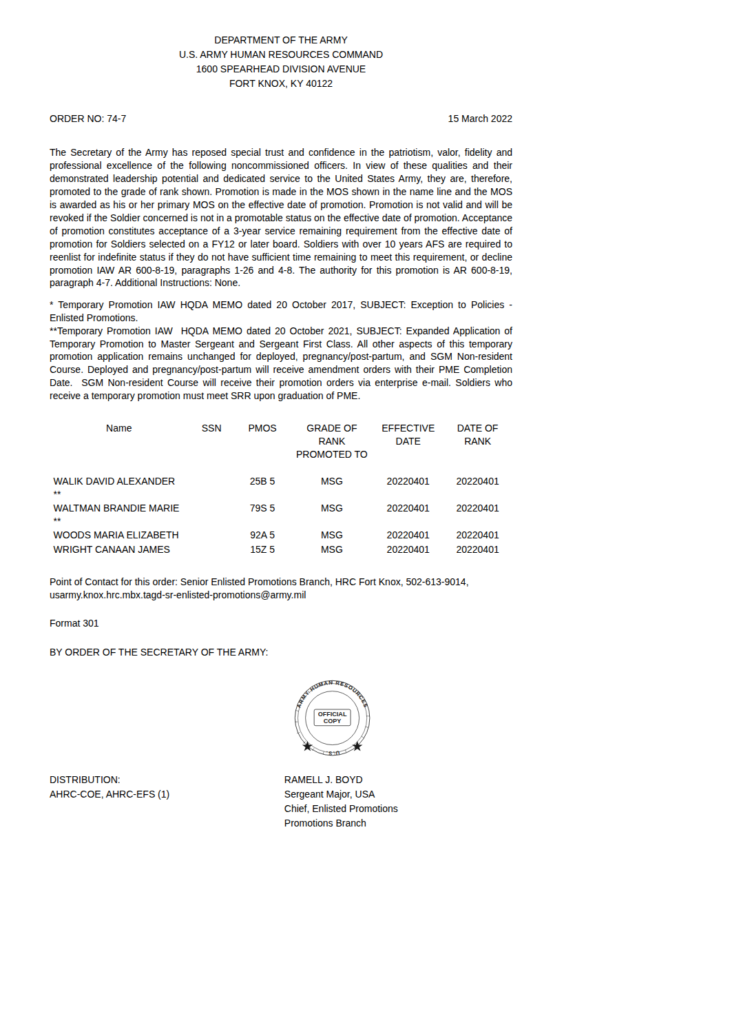DEPARTMENT OF THE ARMY
U.S. ARMY HUMAN RESOURCES COMMAND
1600 SPEARHEAD DIVISION AVENUE
FORT KNOX, KY 40122
ORDER NO: 74-7 15 March 2022
The Secretary of the Army has reposed special trust and confidence in the patriotism, valor, fidelity and professional excellence of the following noncommissioned officers. In view of these qualities and their demonstrated leadership potential and dedicated service to the United States Army, they are, therefore, promoted to the grade of rank shown. Promotion is made in the MOS shown in the name line and the MOS is awarded as his or her primary MOS on the effective date of promotion. Promotion is not valid and will be revoked if the Soldier concerned is not in a promotable status on the effective date of promotion. Acceptance of promotion constitutes acceptance of a 3-year service remaining requirement from the effective date of promotion for Soldiers selected on a FY12 or later board. Soldiers with over 10 years AFS are required to reenlist for indefinite status if they do not have sufficient time remaining to meet this requirement, or decline promotion IAW AR 600-8-19, paragraphs 1-26 and 4-8. The authority for this promotion is AR 600-8-19, paragraph 4-7. Additional Instructions: None.
* Temporary Promotion IAW HQDA MEMO dated 20 October 2017, SUBJECT: Exception to Policies - Enlisted Promotions.
**Temporary Promotion IAW HQDA MEMO dated 20 October 2021, SUBJECT: Expanded Application of Temporary Promotion to Master Sergeant and Sergeant First Class. All other aspects of this temporary promotion application remains unchanged for deployed, pregnancy/post-partum, and SGM Non-resident Course. Deployed and pregnancy/post-partum will receive amendment orders with their PME Completion Date. SGM Non-resident Course will receive their promotion orders via enterprise e-mail. Soldiers who receive a temporary promotion must meet SRR upon graduation of PME.
| Name | SSN | PMOS | GRADE OF RANK PROMOTED TO | EFFECTIVE DATE | DATE OF RANK |
| --- | --- | --- | --- | --- | --- |
| WALIK DAVID ALEXANDER ** | | 25B 5 | MSG | 20220401 | 20220401 |
| WALTMAN BRANDIE MARIE ** | | 79S 5 | MSG | 20220401 | 20220401 |
| WOODS MARIA ELIZABETH | | 92A 5 | MSG | 20220401 | 20220401 |
| WRIGHT CANAAN JAMES | | 15Z 5 | MSG | 20220401 | 20220401 |
Point of Contact for this order: Senior Enlisted Promotions Branch, HRC Fort Knox, 502-613-9014,
usarmy.knox.hrc.mbx.tagd-sr-enlisted-promotions@army.mil
Format 301
BY ORDER OF THE SECRETARY OF THE ARMY:
ARMY HUMAN RESOURCES U.S. OFFICIAL COPY
DISTRIBUTION:
AHRC-COE, AHRC-EFS (1)
RAMELL J. BOYD
Sergeant Major, USA
Chief, Enlisted Promotions
Promotions Branch